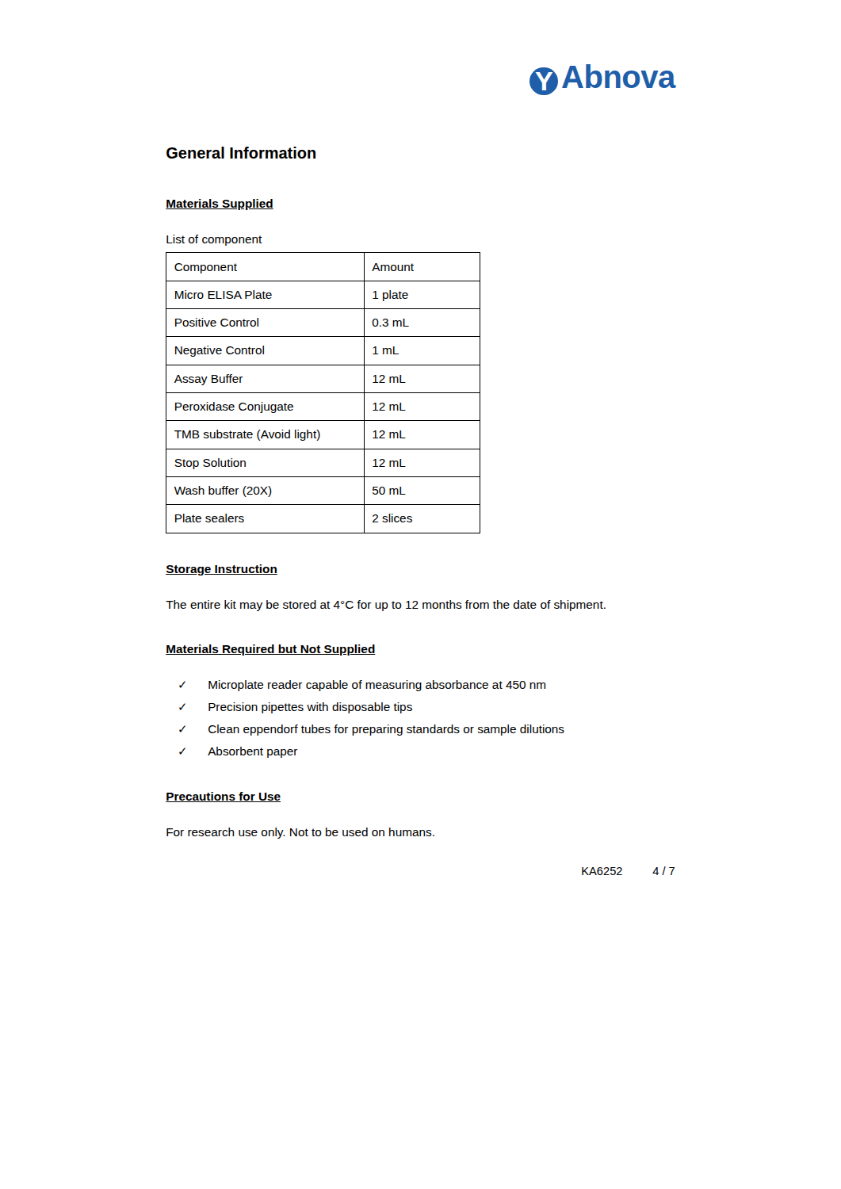YAbnova
General Information
Materials Supplied
List of component
| Component | Amount |
| Micro ELISA Plate | 1 plate |
| Positive Control | 0.3 mL |
| Negative Control | 1 mL |
| Assay Buffer | 12 mL |
| Peroxidase Conjugate | 12 mL |
| TMB substrate (Avoid light) | 12 mL |
| Stop Solution | 12 mL |
| Wash buffer (20X) | 50 mL |
| Plate sealers | 2 slices |
Storage Instruction
The entire kit may be stored at 4°C for up to 12 months from the date of shipment.
Materials Required but Not Supplied
Microplate reader capable of measuring absorbance at 450 nm
Precision pipettes with disposable tips
Clean eppendorf tubes for preparing standards or sample dilutions
Absorbent paper
Precautions for Use
For research use only. Not to be used on humans.
KA62524 / 7